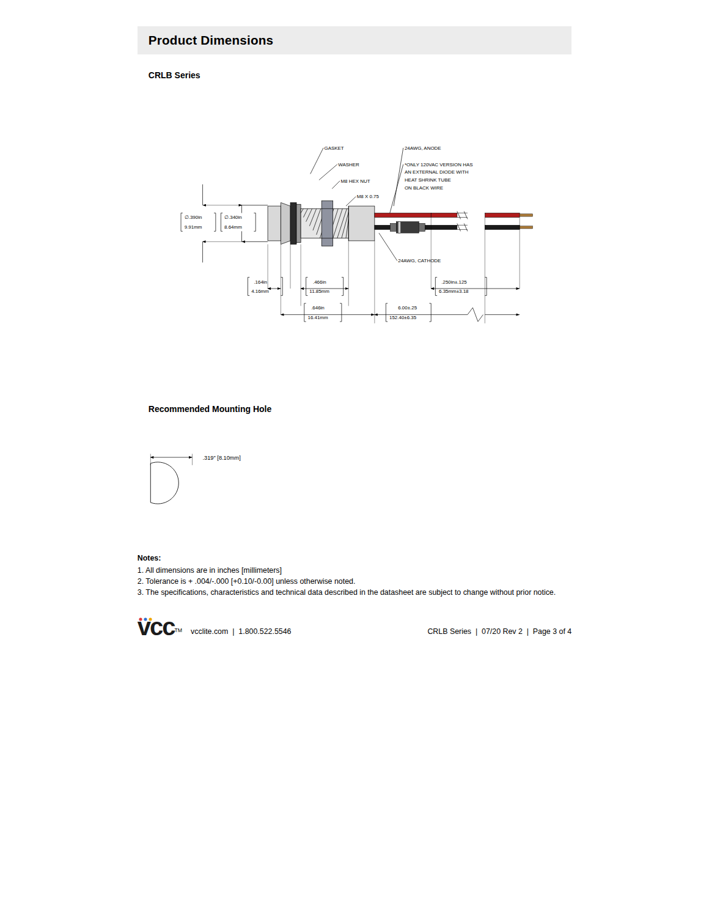Product Dimensions
CRLB Series
GASKET 24AWG, ANODE *ONLY 120VAC VERSION HAS AN EXTERNAL DIODE WITH HEAT SHRINK TUBE ON BLACK WIRE WASHER M8 HEX NUT M8 X 0.75 24AWG, CATHODE ∅.390in 9.91mm ∅.340in 8.64mm .164in 4.16mm .466in 11.85mm .250in±.125 6.35mm±3.18 .646in 16.41mm 6.00±.25 152.40±6.35
Recommended Mounting Hole
.319″ [8.10mm]
Notes:
1. All dimensions are in inches [millimeters]
2. Tolerance is + .004/-.000 [+0.10/-0.00] unless otherwise noted.
3. The specifications, characteristics and technical data described in the datasheet are subject to change without prior notice.
vcc TM vcclite.com | 1.800.522.5546
CRLB Series | 07/20 Rev 2 | Page 3 of 4